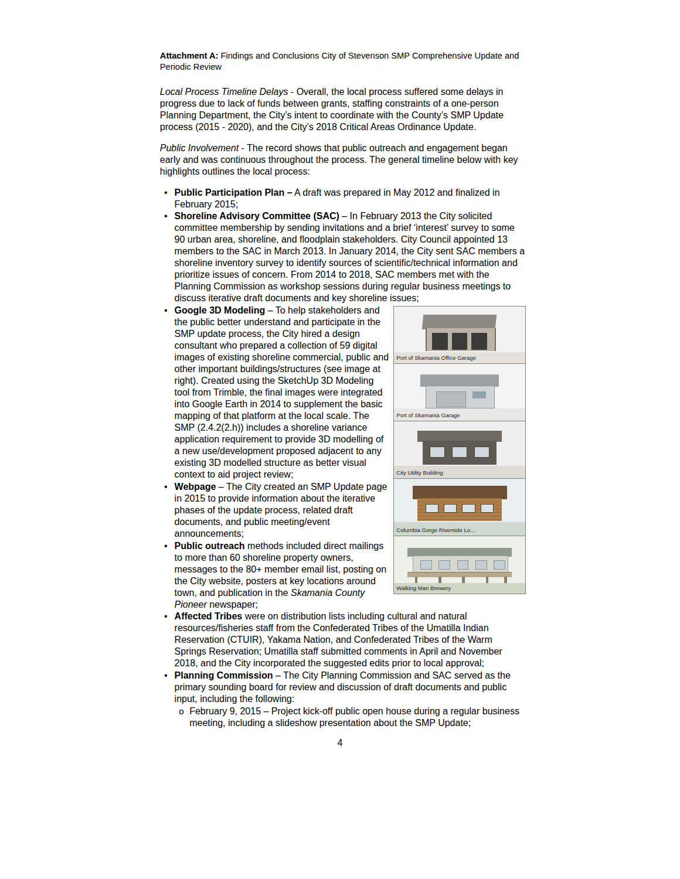Attachment A: Findings and Conclusions City of Stevenson SMP Comprehensive Update and Periodic Review
Local Process Timeline Delays - Overall, the local process suffered some delays in progress due to lack of funds between grants, staffing constraints of a one-person Planning Department, the City’s intent to coordinate with the County’s SMP Update process (2015 - 2020), and the City’s 2018 Critical Areas Ordinance Update.
Public Involvement - The record shows that public outreach and engagement began early and was continuous throughout the process. The general timeline below with key highlights outlines the local process:
Public Participation Plan – A draft was prepared in May 2012 and finalized in February 2015;
Shoreline Advisory Committee (SAC) – In February 2013 the City solicited committee membership by sending invitations and a brief ‘interest’ survey to some 90 urban area, shoreline, and floodplain stakeholders. City Council appointed 13 members to the SAC in March 2013. In January 2014, the City sent SAC members a shoreline inventory survey to identify sources of scientific/technical information and prioritize issues of concern. From 2014 to 2018, SAC members met with the Planning Commission as workshop sessions during regular business meetings to discuss iterative draft documents and key shoreline issues;
Port of Skamania Office Garage
Port of Skamania Garage
City Utility Building
Columbia Gorge Riverside Lo...
Walking Man Brewery
Google 3D Modeling – To help stakeholders and the public better understand and participate in the SMP update process, the City hired a design consultant who prepared a collection of 59 digital images of existing shoreline commercial, public and other important buildings/structures (see image at right). Created using the SketchUp 3D Modeling tool from Trimble, the final images were integrated into Google Earth in 2014 to supplement the basic mapping of that platform at the local scale. The SMP (2.4.2(2.h)) includes a shoreline variance application requirement to provide 3D modelling of a new use/development proposed adjacent to any existing 3D modelled structure as better visual context to aid project review;
Webpage – The City created an SMP Update page in 2015 to provide information about the iterative phases of the update process, related draft documents, and public meeting/event announcements;
Public outreach methods included direct mailings to more than 60 shoreline property owners, messages to the 80+ member email list, posting on the City website, posters at key locations around town, and publication in the Skamania County Pioneer newspaper;
Affected Tribes were on distribution lists including cultural and natural resources/fisheries staff from the Confederated Tribes of the Umatilla Indian Reservation (CTUIR), Yakama Nation, and Confederated Tribes of the Warm Springs Reservation; Umatilla staff submitted comments in April and November 2018, and the City incorporated the suggested edits prior to local approval;
Planning Commission – The City Planning Commission and SAC served as the primary sounding board for review and discussion of draft documents and public input, including the following:
February 9, 2015 – Project kick-off public open house during a regular business meeting, including a slideshow presentation about the SMP Update;
4